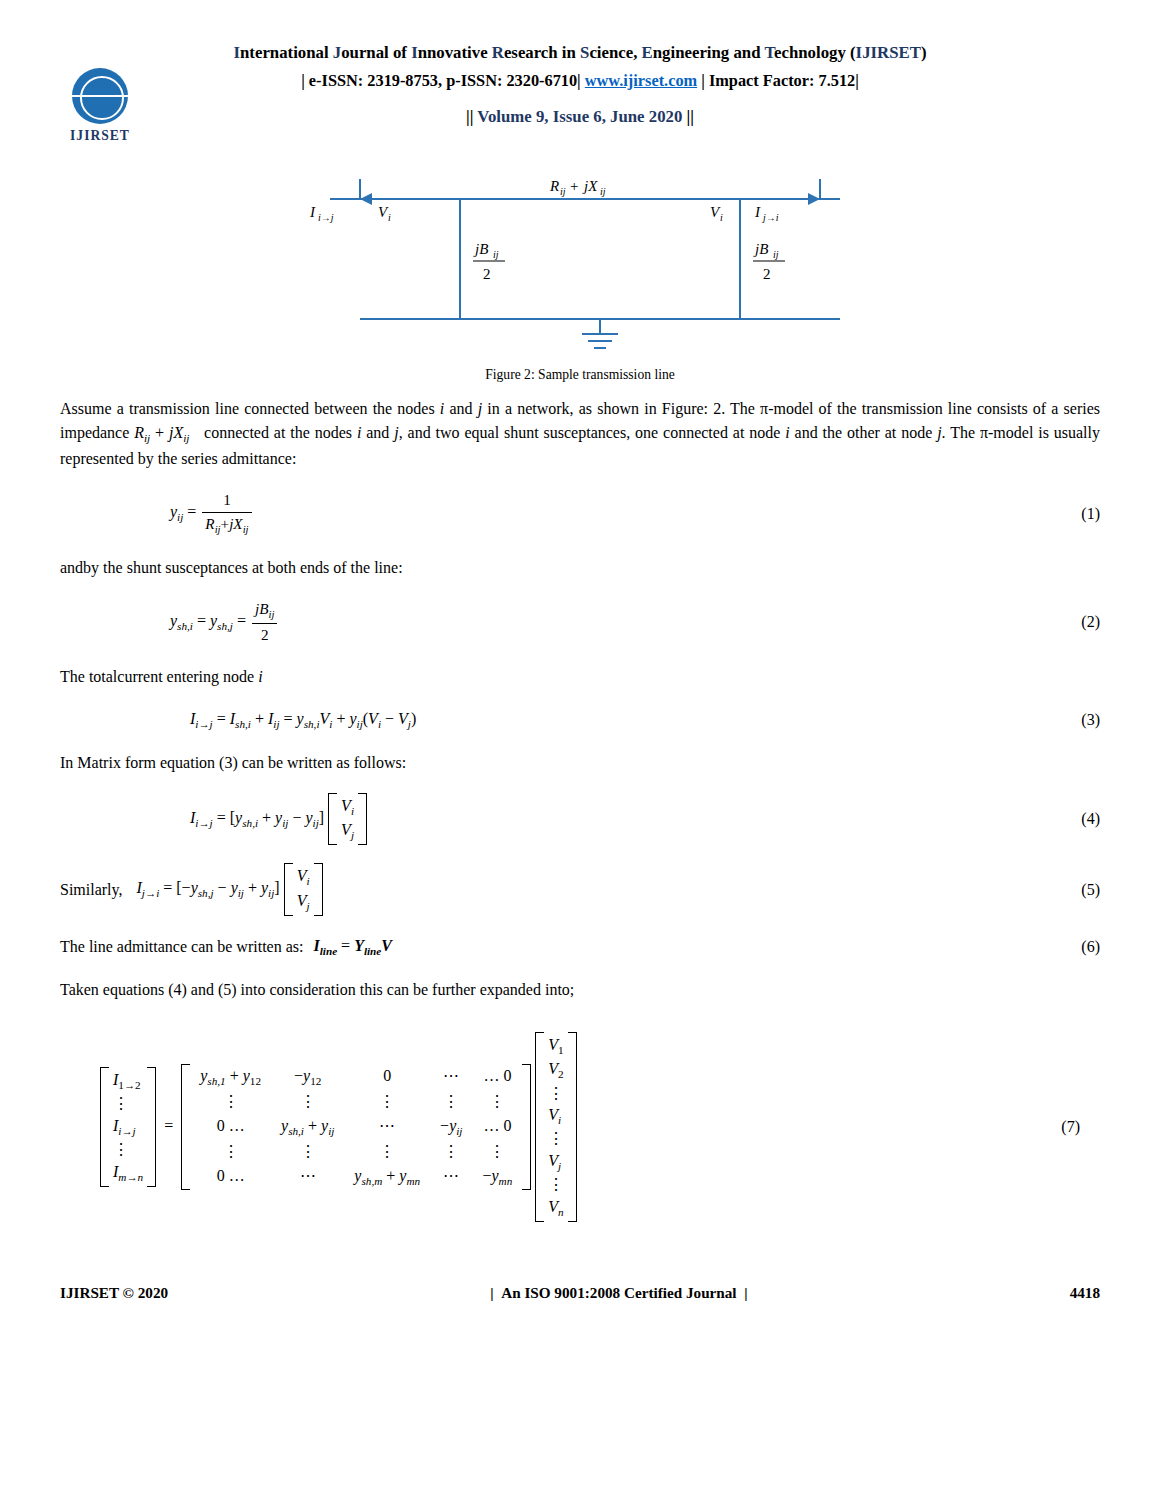International Journal of Innovative Research in Science, Engineering and Technology (IJIRSET)
IJIRSET
| e-ISSN: 2319-8753, p-ISSN: 2320-6710| www.ijirset.com | Impact Factor: 7.512|
|| Volume 9, Issue 6, June 2020 ||
I i→j V i R ij + jX ij I j→i V i jB ij 2 jB ij 2
Figure 2: Sample transmission line
Assume a transmission line connected between the nodes i and j in a network, as shown in Figure: 2. The π-model of the transmission line consists of a series impedance Rij + jXij connected at the nodes i and j, and two equal shunt susceptances, one connected at node i and the other at node j. The π-model is usually represented by the series admittance:
yij = 1 Rij+jXij
(1)
andby the shunt susceptances at both ends of the line:
ysh,i = ysh,j = jBij 2
(2)
The totalcurrent entering node i
Ii→j = Ish,i + Iij = ysh,iVi + yij(Vi − Vj)
(3)
In Matrix form equation (3) can be written as follows:
Ii→j = [ysh,i + yij − yij] Vi Vj
(4)
Similarly,
Ij→i = [−ysh,j − yij + yij] Vi Vj
(5)
The line admittance can be written as:
Iline = YlineV
(6)
Taken equations (4) and (5) into consideration this can be further expanded into;
I1→2 ⋮ Ii→j ⋮ Im→n = ysh,1 + y12 −y12 0 ⋯ … 0 ⋮ ⋮ ⋮ ⋮ ⋮ 0 … ysh,i + yij ⋯ −yij … 0 ⋮ ⋮ ⋮ ⋮ ⋮ 0 … ⋯ ysh,m + ymn ⋯ −ymn V1 V2 ⋮ Vi ⋮ Vj ⋮ Vn
(7)
IJIRSET © 2020
| An ISO 9001:2008 Certified Journal |
4418